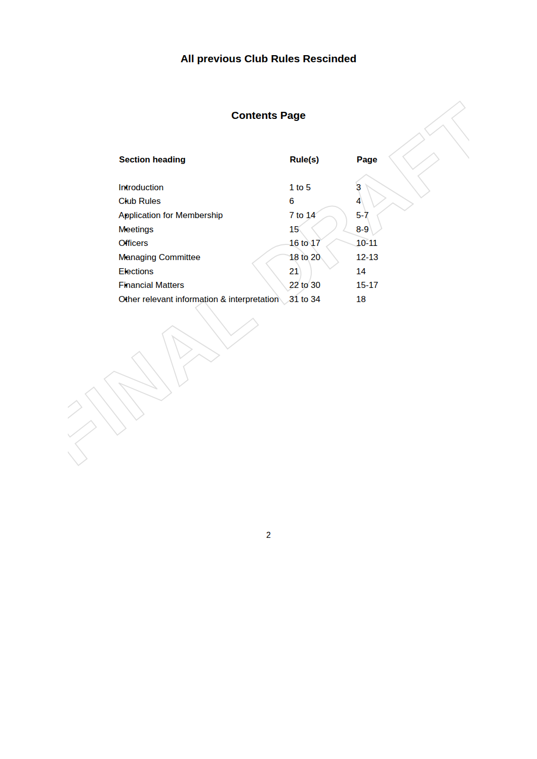FINAL DRAFT
All previous Club Rules Rescinded
Contents Page
| Section heading | Rule(s) | Page |
| --- | --- | --- |
| Introduction | 1 to 5 | 3 |
| Club Rules | 6 | 4 |
| Application for Membership | 7 to 14 | 5-7 |
| Meetings | 15 | 8-9 |
| Officers | 16 to 17 | 10-11 |
| Managing Committee | 18 to 20 | 12-13 |
| Elections | 21 | 14 |
| Financial Matters | 22 to 30 | 15-17 |
| Other relevant information & interpretation | 31 to 34 | 18 |
2